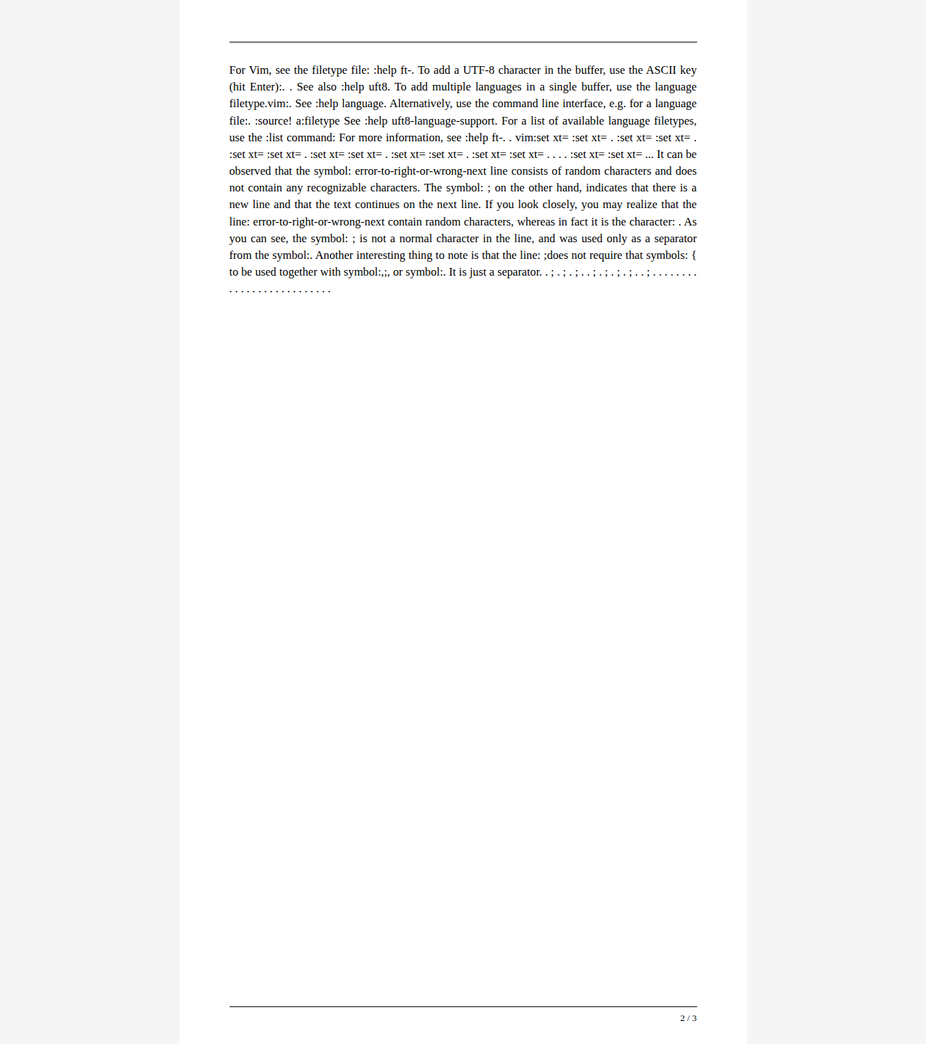For Vim, see the filetype file: :help ft-. To add a UTF-8 character in the buffer, use the ASCII key (hit Enter):. . See also :help uft8. To add multiple languages in a single buffer, use the language filetype.vim:. See :help language. Alternatively, use the command line interface, e.g. for a language file:. :source! a:filetype See :help uft8-language-support. For a list of available language filetypes, use the :list command: For more information, see :help ft-. . vim:set xt= :set xt= . :set xt= :set xt= . :set xt= :set xt= . :set xt= :set xt= . :set xt= :set xt= . :set xt= :set xt= . . . . :set xt= :set xt= ... It can be observed that the symbol: error-to-right-or-wrong-next line consists of random characters and does not contain any recognizable characters. The symbol: ; on the other hand, indicates that there is a new line and that the text continues on the next line. If you look closely, you may realize that the line: error-to-right-or-wrong-next contain random characters, whereas in fact it is the character: . As you can see, the symbol: ; is not a normal character in the line, and was used only as a separator from the symbol:. Another interesting thing to note is that the line: ;does not require that symbols: { to be used together with symbol:,;, or symbol:. It is just a separator. . ; . ; . ; . . ; . ; . ; . ; . . ; . . . . . . . . . . . . . . . . . . . . . . . . . .
2 / 3